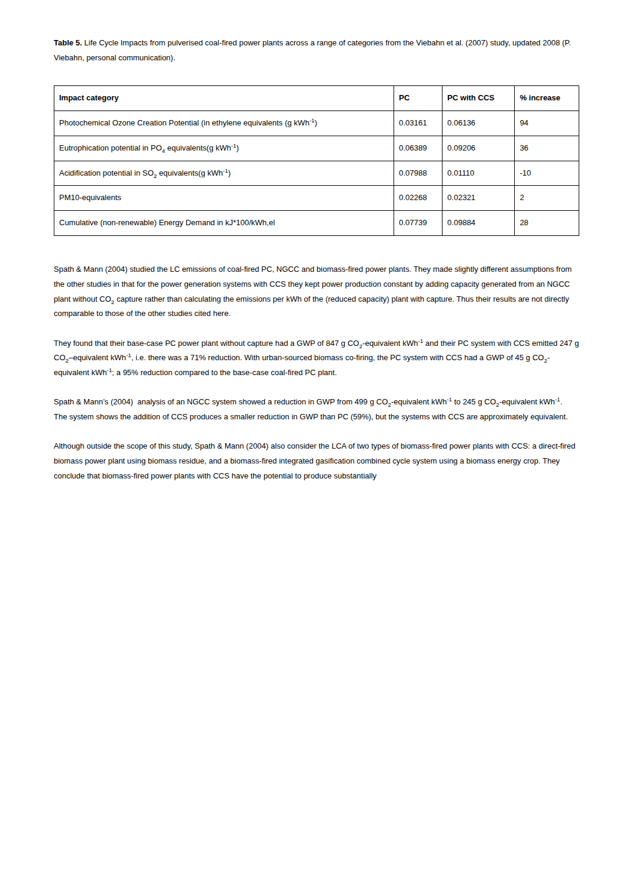Table 5. Life Cycle Impacts from pulverised coal-fired power plants across a range of categories from the Viebahn et al. (2007) study, updated 2008 (P. Viebahn, personal communication).
| Impact category | PC | PC with CCS | % increase |
| --- | --- | --- | --- |
| Photochemical Ozone Creation Potential (in ethylene equivalents (g kWh -1 ) | 0.03161 | 0.06136 | 94 |
| Eutrophication potential in PO 4 equivalents(g kWh -1 ) | 0.06389 | 0.09206 | 36 |
| Acidification potential in SO 2 equivalents(g kWh -1 ) | 0.07988 | 0.01110 | -10 |
| PM10-equivalents | 0.02268 | 0.02321 | 2 |
| Cumulative (non-renewable) Energy Demand in kJ*100/kWh,el | 0.07739 | 0.09884 | 28 |
Spath & Mann (2004) studied the LC emissions of coal-fired PC, NGCC and biomass-fired power plants. They made slightly different assumptions from the other studies in that for the power generation systems with CCS they kept power production constant by adding capacity generated from an NGCC plant without CO2 capture rather than calculating the emissions per kWh of the (reduced capacity) plant with capture. Thus their results are not directly comparable to those of the other studies cited here.
They found that their base-case PC power plant without capture had a GWP of 847 g CO2-equivalent kWh-1 and their PC system with CCS emitted 247 g CO2–equivalent kWh-1, i.e. there was a 71% reduction. With urban-sourced biomass co-firing, the PC system with CCS had a GWP of 45 g CO2-equivalent kWh-1; a 95% reduction compared to the base-case coal-fired PC plant.
Spath & Mann’s (2004) analysis of an NGCC system showed a reduction in GWP from 499 g CO2-equivalent kWh-1 to 245 g CO2-equivalent kWh-1. The system shows the addition of CCS produces a smaller reduction in GWP than PC (59%), but the systems with CCS are approximately equivalent.
Although outside the scope of this study, Spath & Mann (2004) also consider the LCA of two types of biomass-fired power plants with CCS: a direct-fired biomass power plant using biomass residue, and a biomass-fired integrated gasification combined cycle system using a biomass energy crop. They conclude that biomass-fired power plants with CCS have the potential to produce substantially